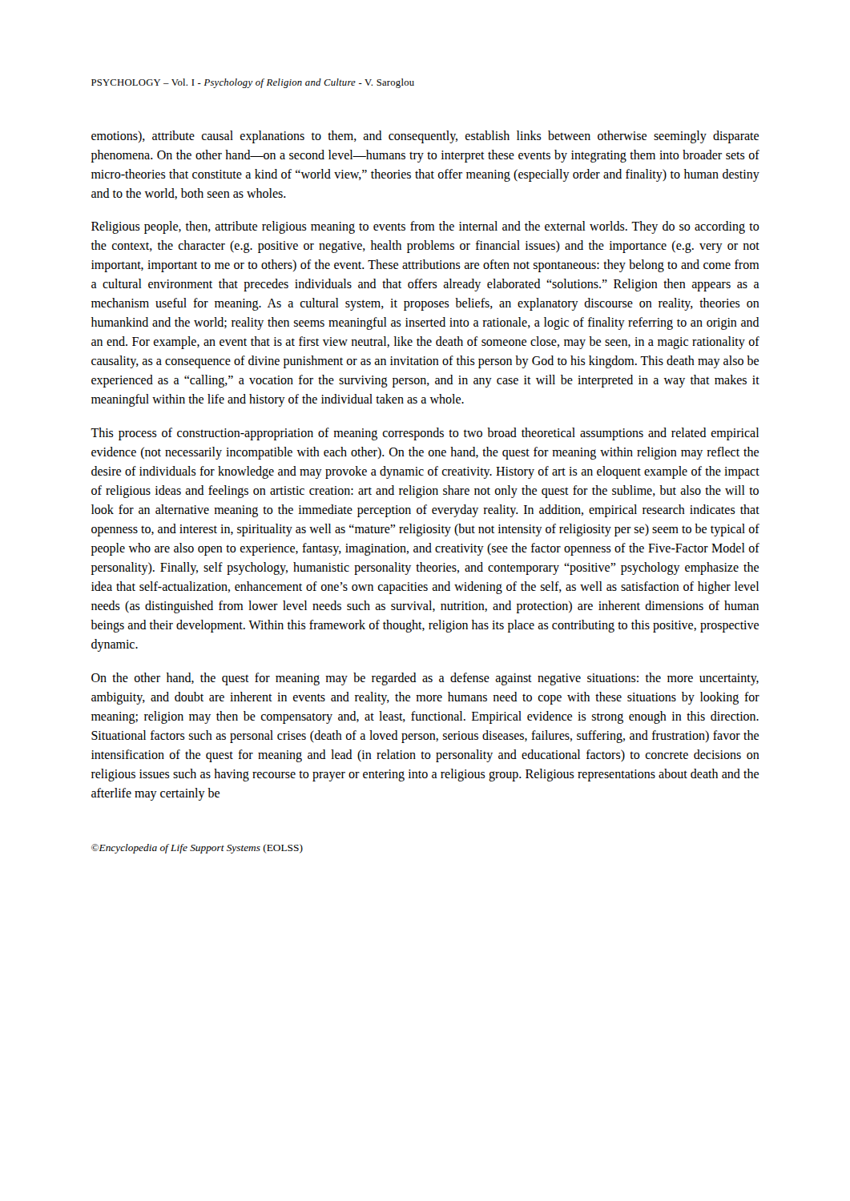PSYCHOLOGY – Vol. I - Psychology of Religion and Culture - V. Saroglou
emotions), attribute causal explanations to them, and consequently, establish links between otherwise seemingly disparate phenomena. On the other hand—on a second level—humans try to interpret these events by integrating them into broader sets of micro-theories that constitute a kind of “world view,” theories that offer meaning (especially order and finality) to human destiny and to the world, both seen as wholes.
Religious people, then, attribute religious meaning to events from the internal and the external worlds. They do so according to the context, the character (e.g. positive or negative, health problems or financial issues) and the importance (e.g. very or not important, important to me or to others) of the event. These attributions are often not spontaneous: they belong to and come from a cultural environment that precedes individuals and that offers already elaborated “solutions.” Religion then appears as a mechanism useful for meaning. As a cultural system, it proposes beliefs, an explanatory discourse on reality, theories on humankind and the world; reality then seems meaningful as inserted into a rationale, a logic of finality referring to an origin and an end. For example, an event that is at first view neutral, like the death of someone close, may be seen, in a magic rationality of causality, as a consequence of divine punishment or as an invitation of this person by God to his kingdom. This death may also be experienced as a “calling,” a vocation for the surviving person, and in any case it will be interpreted in a way that makes it meaningful within the life and history of the individual taken as a whole.
This process of construction-appropriation of meaning corresponds to two broad theoretical assumptions and related empirical evidence (not necessarily incompatible with each other). On the one hand, the quest for meaning within religion may reflect the desire of individuals for knowledge and may provoke a dynamic of creativity. History of art is an eloquent example of the impact of religious ideas and feelings on artistic creation: art and religion share not only the quest for the sublime, but also the will to look for an alternative meaning to the immediate perception of everyday reality. In addition, empirical research indicates that openness to, and interest in, spirituality as well as “mature” religiosity (but not intensity of religiosity per se) seem to be typical of people who are also open to experience, fantasy, imagination, and creativity (see the factor openness of the Five-Factor Model of personality). Finally, self psychology, humanistic personality theories, and contemporary “positive” psychology emphasize the idea that self-actualization, enhancement of one’s own capacities and widening of the self, as well as satisfaction of higher level needs (as distinguished from lower level needs such as survival, nutrition, and protection) are inherent dimensions of human beings and their development. Within this framework of thought, religion has its place as contributing to this positive, prospective dynamic.
On the other hand, the quest for meaning may be regarded as a defense against negative situations: the more uncertainty, ambiguity, and doubt are inherent in events and reality, the more humans need to cope with these situations by looking for meaning; religion may then be compensatory and, at least, functional. Empirical evidence is strong enough in this direction. Situational factors such as personal crises (death of a loved person, serious diseases, failures, suffering, and frustration) favor the intensification of the quest for meaning and lead (in relation to personality and educational factors) to concrete decisions on religious issues such as having recourse to prayer or entering into a religious group. Religious representations about death and the afterlife may certainly be
©Encyclopedia of Life Support Systems (EOLSS)